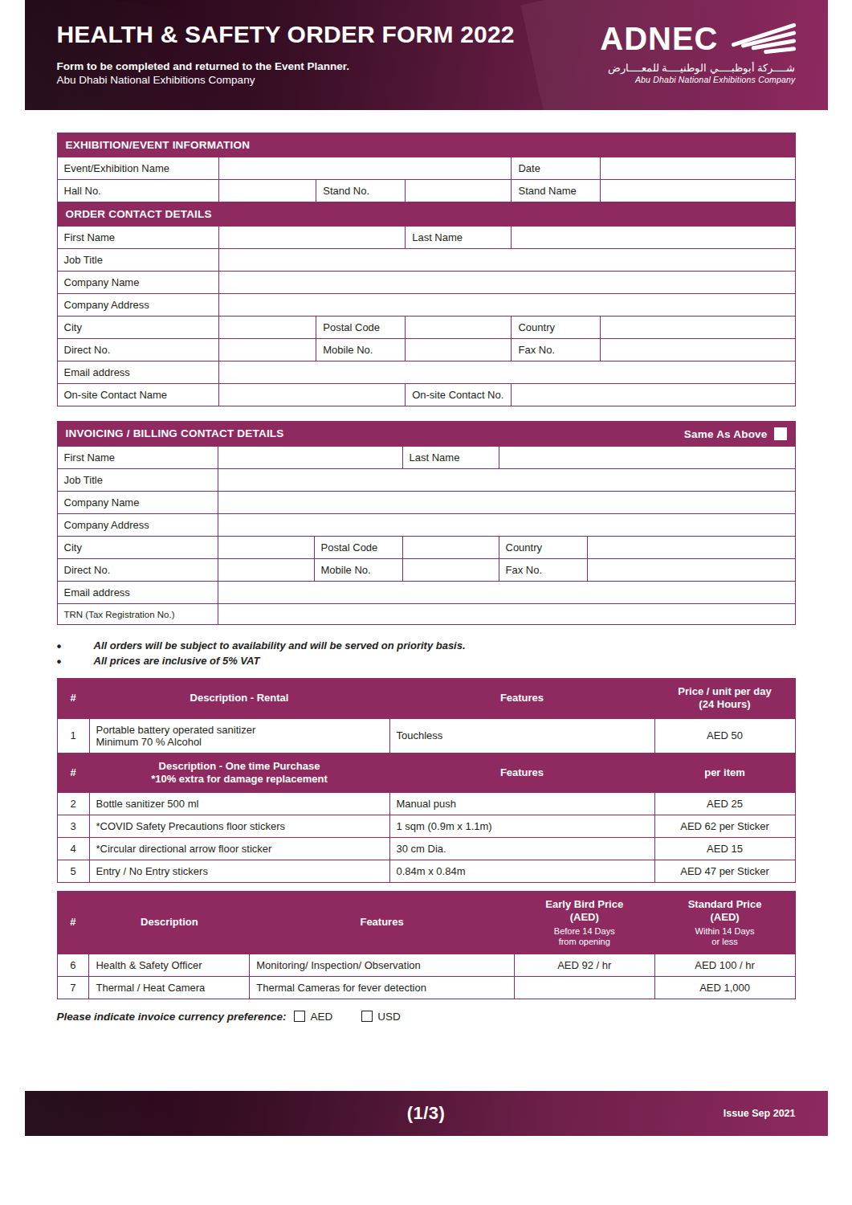HEALTH & SAFETY ORDER FORM 2022
Form to be completed and returned to the Event Planner.
Abu Dhabi National Exhibitions Company
ADNEC
شــــركة أبوظبــــي الوطنيــــة للمعــــارض
Abu Dhabi National Exhibitions Company
| EXHIBITION/EVENT INFORMATION |
| Event/Exhibition Name | | Date | |
| Hall No. | | Stand No. | | Stand Name | |
| ORDER CONTACT DETAILS |
| First Name | | Last Name | |
| Job Title | |
| Company Name | |
| Company Address | |
| City | | Postal Code | | Country | |
| Direct No. | | Mobile No. | | Fax No. | |
| Email address | |
| On-site Contact Name | | On-site Contact No. | |
| INVOICING / BILLING CONTACT DETAILS Same As Above |
| First Name | | Last Name | |
| Job Title | |
| Company Name | |
| Company Address | |
| City | | Postal Code | | Country | |
| Direct No. | | Mobile No. | | Fax No. | |
| Email address | |
| TRN (Tax Registration No.) | |
All orders will be subject to availability and will be served on priority basis.
All prices are inclusive of 5% VAT
| # | Description - Rental | Features | Price / unit per day (24 Hours) |
| --- | --- | --- | --- |
| 1 | Portable battery operated sanitizer Minimum 70 % Alcohol | Touchless | AED 50 |
| # | Description - One time Purchase *10% extra for damage replacement | Features | per item |
| 2 | Bottle sanitizer 500 ml | Manual push | AED 25 |
| 3 | *COVID Safety Precautions floor stickers | 1 sqm (0.9m x 1.1m) | AED 62 per Sticker |
| 4 | *Circular directional arrow floor sticker | 30 cm Dia. | AED 15 |
| 5 | Entry / No Entry stickers | 0.84m x 0.84m | AED 47 per Sticker |
| # | Description | Features | Early Bird Price (AED) Before 14 Days from opening | Standard Price (AED) Within 14 Days or less |
| --- | --- | --- | --- | --- |
| 6 | Health & Safety Officer | Monitoring/ Inspection/ Observation | AED 92 / hr | AED 100 / hr |
| 7 | Thermal / Heat Camera | Thermal Cameras for fever detection | | AED 1,000 |
Please indicate invoice currency preference: AED USD
(1/3)
Issue Sep 2021